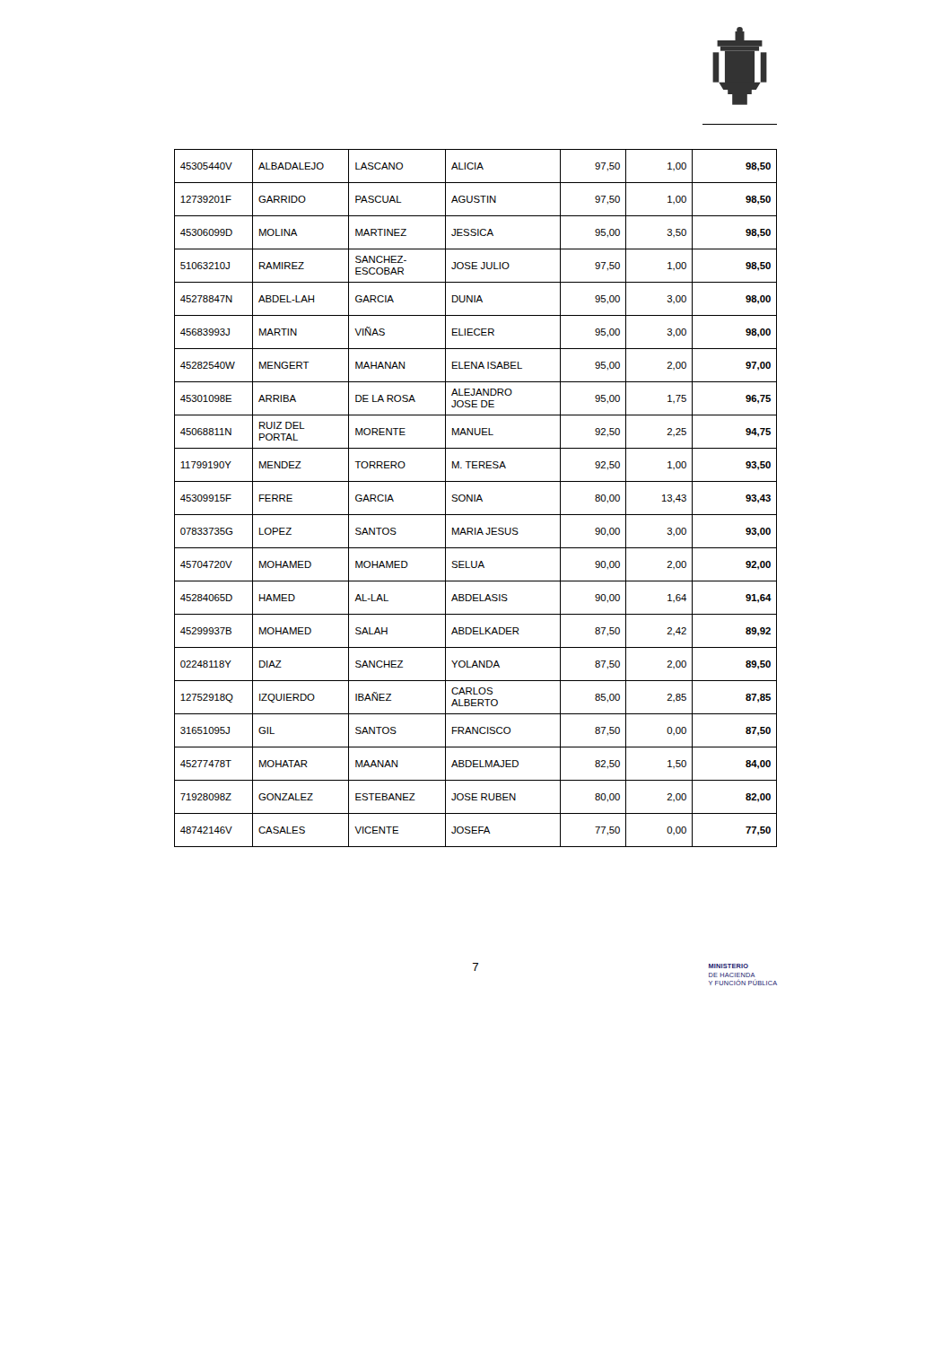| 45305440V | ALBADALEJO | LASCANO | ALICIA | 97,50 | 1,00 | 98,50 |
| 12739201F | GARRIDO | PASCUAL | AGUSTIN | 97,50 | 1,00 | 98,50 |
| 45306099D | MOLINA | MARTINEZ | JESSICA | 95,00 | 3,50 | 98,50 |
| 51063210J | RAMIREZ | SANCHEZ- ESCOBAR | JOSE JULIO | 97,50 | 1,00 | 98,50 |
| 45278847N | ABDEL-LAH | GARCIA | DUNIA | 95,00 | 3,00 | 98,00 |
| 45683993J | MARTIN | VIÑAS | ELIECER | 95,00 | 3,00 | 98,00 |
| 45282540W | MENGERT | MAHANAN | ELENA ISABEL | 95,00 | 2,00 | 97,00 |
| 45301098E | ARRIBA | DE LA ROSA | ALEJANDRO JOSE DE | 95,00 | 1,75 | 96,75 |
| 45068811N | RUIZ DEL PORTAL | MORENTE | MANUEL | 92,50 | 2,25 | 94,75 |
| 11799190Y | MENDEZ | TORRERO | M. TERESA | 92,50 | 1,00 | 93,50 |
| 45309915F | FERRE | GARCIA | SONIA | 80,00 | 13,43 | 93,43 |
| 07833735G | LOPEZ | SANTOS | MARIA JESUS | 90,00 | 3,00 | 93,00 |
| 45704720V | MOHAMED | MOHAMED | SELUA | 90,00 | 2,00 | 92,00 |
| 45284065D | HAMED | AL-LAL | ABDELASIS | 90,00 | 1,64 | 91,64 |
| 45299937B | MOHAMED | SALAH | ABDELKADER | 87,50 | 2,42 | 89,92 |
| 02248118Y | DIAZ | SANCHEZ | YOLANDA | 87,50 | 2,00 | 89,50 |
| 12752918Q | IZQUIERDO | IBAÑEZ | CARLOS ALBERTO | 85,00 | 2,85 | 87,85 |
| 31651095J | GIL | SANTOS | FRANCISCO | 87,50 | 0,00 | 87,50 |
| 45277478T | MOHATAR | MAANAN | ABDELMAJED | 82,50 | 1,50 | 84,00 |
| 71928098Z | GONZALEZ | ESTEBANEZ | JOSE RUBEN | 80,00 | 2,00 | 82,00 |
| 48742146V | CASALES | VICENTE | JOSEFA | 77,50 | 0,00 | 77,50 |
7
MINISTERIO
DE HACIENDA
Y FUNCIÓN PÚBLICA